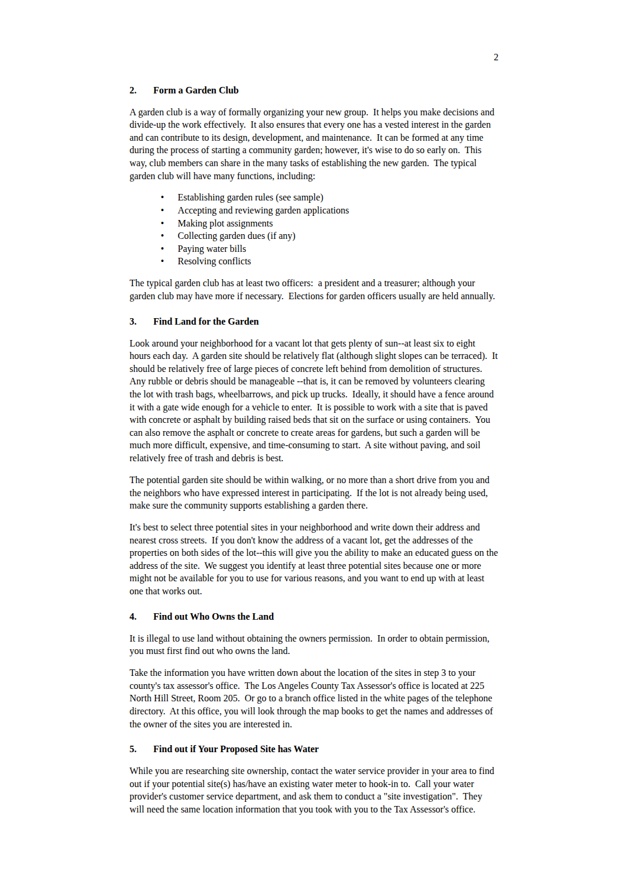2
2. Form a Garden Club
A garden club is a way of formally organizing your new group. It helps you make decisions and divide-up the work effectively. It also ensures that every one has a vested interest in the garden and can contribute to its design, development, and maintenance. It can be formed at any time during the process of starting a community garden; however, it's wise to do so early on. This way, club members can share in the many tasks of establishing the new garden. The typical garden club will have many functions, including:
Establishing garden rules (see sample)
Accepting and reviewing garden applications
Making plot assignments
Collecting garden dues (if any)
Paying water bills
Resolving conflicts
The typical garden club has at least two officers: a president and a treasurer; although your garden club may have more if necessary. Elections for garden officers usually are held annually.
3. Find Land for the Garden
Look around your neighborhood for a vacant lot that gets plenty of sun--at least six to eight hours each day. A garden site should be relatively flat (although slight slopes can be terraced). It should be relatively free of large pieces of concrete left behind from demolition of structures. Any rubble or debris should be manageable --that is, it can be removed by volunteers clearing the lot with trash bags, wheelbarrows, and pick up trucks. Ideally, it should have a fence around it with a gate wide enough for a vehicle to enter. It is possible to work with a site that is paved with concrete or asphalt by building raised beds that sit on the surface or using containers. You can also remove the asphalt or concrete to create areas for gardens, but such a garden will be much more difficult, expensive, and time-consuming to start. A site without paving, and soil relatively free of trash and debris is best.
The potential garden site should be within walking, or no more than a short drive from you and the neighbors who have expressed interest in participating. If the lot is not already being used, make sure the community supports establishing a garden there.
It's best to select three potential sites in your neighborhood and write down their address and nearest cross streets. If you don't know the address of a vacant lot, get the addresses of the properties on both sides of the lot--this will give you the ability to make an educated guess on the address of the site. We suggest you identify at least three potential sites because one or more might not be available for you to use for various reasons, and you want to end up with at least one that works out.
4. Find out Who Owns the Land
It is illegal to use land without obtaining the owners permission. In order to obtain permission, you must first find out who owns the land.
Take the information you have written down about the location of the sites in step 3 to your county's tax assessor's office. The Los Angeles County Tax Assessor's office is located at 225 North Hill Street, Room 205. Or go to a branch office listed in the white pages of the telephone directory. At this office, you will look through the map books to get the names and addresses of the owner of the sites you are interested in.
5. Find out if Your Proposed Site has Water
While you are researching site ownership, contact the water service provider in your area to find out if your potential site(s) has/have an existing water meter to hook-in to. Call your water provider's customer service department, and ask them to conduct a "site investigation". They will need the same location information that you took with you to the Tax Assessor's office.